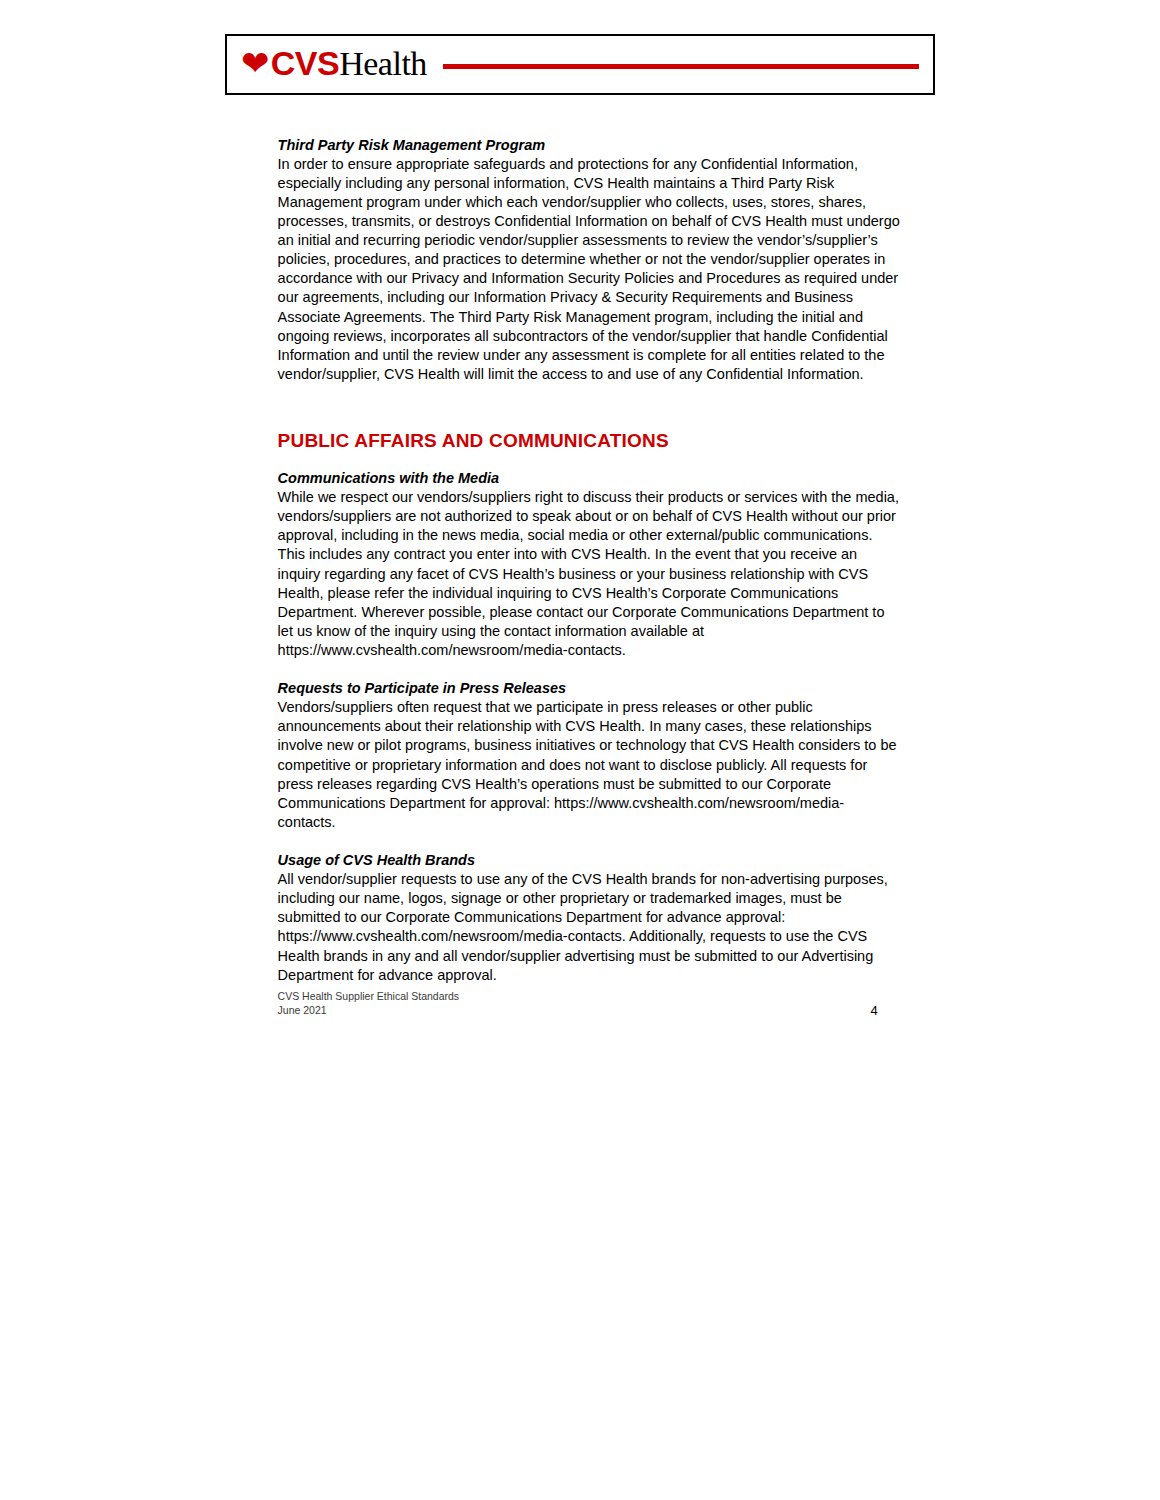❤CVS Health
Third Party Risk Management Program
In order to ensure appropriate safeguards and protections for any Confidential Information, especially including any personal information, CVS Health maintains a Third Party Risk Management program under which each vendor/supplier who collects, uses, stores, shares, processes, transmits, or destroys Confidential Information on behalf of CVS Health must undergo an initial and recurring periodic vendor/supplier assessments to review the vendor’s/supplier’s policies, procedures, and practices to determine whether or not the vendor/supplier operates in accordance with our Privacy and Information Security Policies and Procedures as required under our agreements, including our Information Privacy & Security Requirements and Business Associate Agreements. The Third Party Risk Management program, including the initial and ongoing reviews, incorporates all subcontractors of the vendor/supplier that handle Confidential Information and until the review under any assessment is complete for all entities related to the vendor/supplier, CVS Health will limit the access to and use of any Confidential Information.
PUBLIC AFFAIRS AND COMMUNICATIONS
Communications with the Media
While we respect our vendors/suppliers right to discuss their products or services with the media, vendors/suppliers are not authorized to speak about or on behalf of CVS Health without our prior approval, including in the news media, social media or other external/public communications. This includes any contract you enter into with CVS Health. In the event that you receive an inquiry regarding any facet of CVS Health’s business or your business relationship with CVS Health, please refer the individual inquiring to CVS Health’s Corporate Communications Department. Wherever possible, please contact our Corporate Communications Department to let us know of the inquiry using the contact information available at https://www.cvshealth.com/newsroom/media-contacts.
Requests to Participate in Press Releases
Vendors/suppliers often request that we participate in press releases or other public announcements about their relationship with CVS Health. In many cases, these relationships involve new or pilot programs, business initiatives or technology that CVS Health considers to be competitive or proprietary information and does not want to disclose publicly. All requests for press releases regarding CVS Health’s operations must be submitted to our Corporate Communications Department for approval: https://www.cvshealth.com/newsroom/media-contacts.
Usage of CVS Health Brands
All vendor/supplier requests to use any of the CVS Health brands for non-advertising purposes, including our name, logos, signage or other proprietary or trademarked images, must be submitted to our Corporate Communications Department for advance approval: https://www.cvshealth.com/newsroom/media-contacts. Additionally, requests to use the CVS Health brands in any and all vendor/supplier advertising must be submitted to our Advertising Department for advance approval.
CVS Health Supplier Ethical Standards
June 2021
4